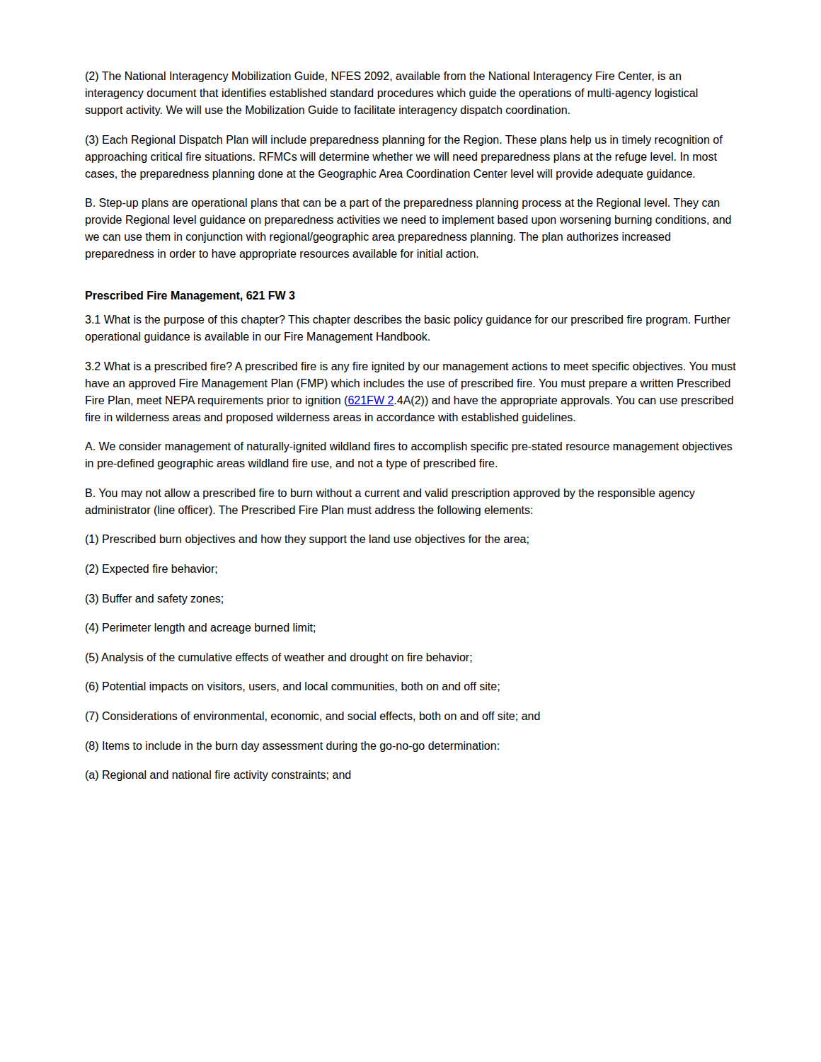(2) The National Interagency Mobilization Guide, NFES 2092, available from the National Interagency Fire Center, is an interagency document that identifies established standard procedures which guide the operations of multi-agency logistical support activity. We will use the Mobilization Guide to facilitate interagency dispatch coordination.
(3) Each Regional Dispatch Plan will include preparedness planning for the Region. These plans help us in timely recognition of approaching critical fire situations. RFMCs will determine whether we will need preparedness plans at the refuge level. In most cases, the preparedness planning done at the Geographic Area Coordination Center level will provide adequate guidance.
B. Step-up plans are operational plans that can be a part of the preparedness planning process at the Regional level. They can provide Regional level guidance on preparedness activities we need to implement based upon worsening burning conditions, and we can use them in conjunction with regional/geographic area preparedness planning. The plan authorizes increased preparedness in order to have appropriate resources available for initial action.
Prescribed Fire Management, 621 FW 3
3.1 What is the purpose of this chapter? This chapter describes the basic policy guidance for our prescribed fire program. Further operational guidance is available in our Fire Management Handbook.
3.2 What is a prescribed fire? A prescribed fire is any fire ignited by our management actions to meet specific objectives. You must have an approved Fire Management Plan (FMP) which includes the use of prescribed fire. You must prepare a written Prescribed Fire Plan, meet NEPA requirements prior to ignition (621FW 2.4A(2)) and have the appropriate approvals. You can use prescribed fire in wilderness areas and proposed wilderness areas in accordance with established guidelines.
A. We consider management of naturally-ignited wildland fires to accomplish specific pre-stated resource management objectives in pre-defined geographic areas wildland fire use, and not a type of prescribed fire.
B. You may not allow a prescribed fire to burn without a current and valid prescription approved by the responsible agency administrator (line officer). The Prescribed Fire Plan must address the following elements:
(1) Prescribed burn objectives and how they support the land use objectives for the area;
(2) Expected fire behavior;
(3) Buffer and safety zones;
(4) Perimeter length and acreage burned limit;
(5) Analysis of the cumulative effects of weather and drought on fire behavior;
(6) Potential impacts on visitors, users, and local communities, both on and off site;
(7) Considerations of environmental, economic, and social effects, both on and off site; and
(8) Items to include in the burn day assessment during the go-no-go determination:
(a) Regional and national fire activity constraints; and